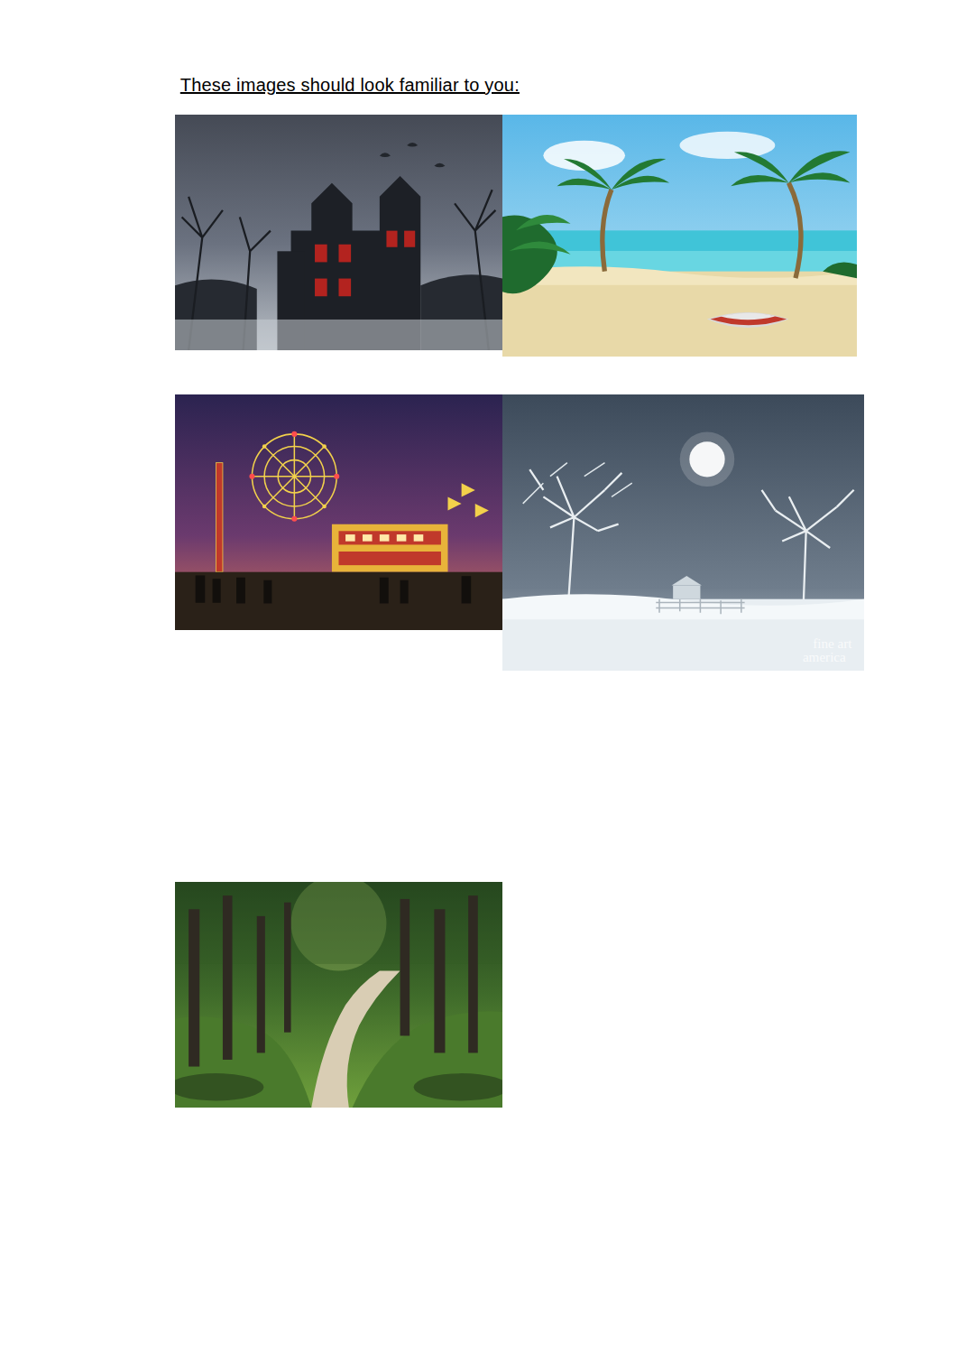These images should look familiar to you: